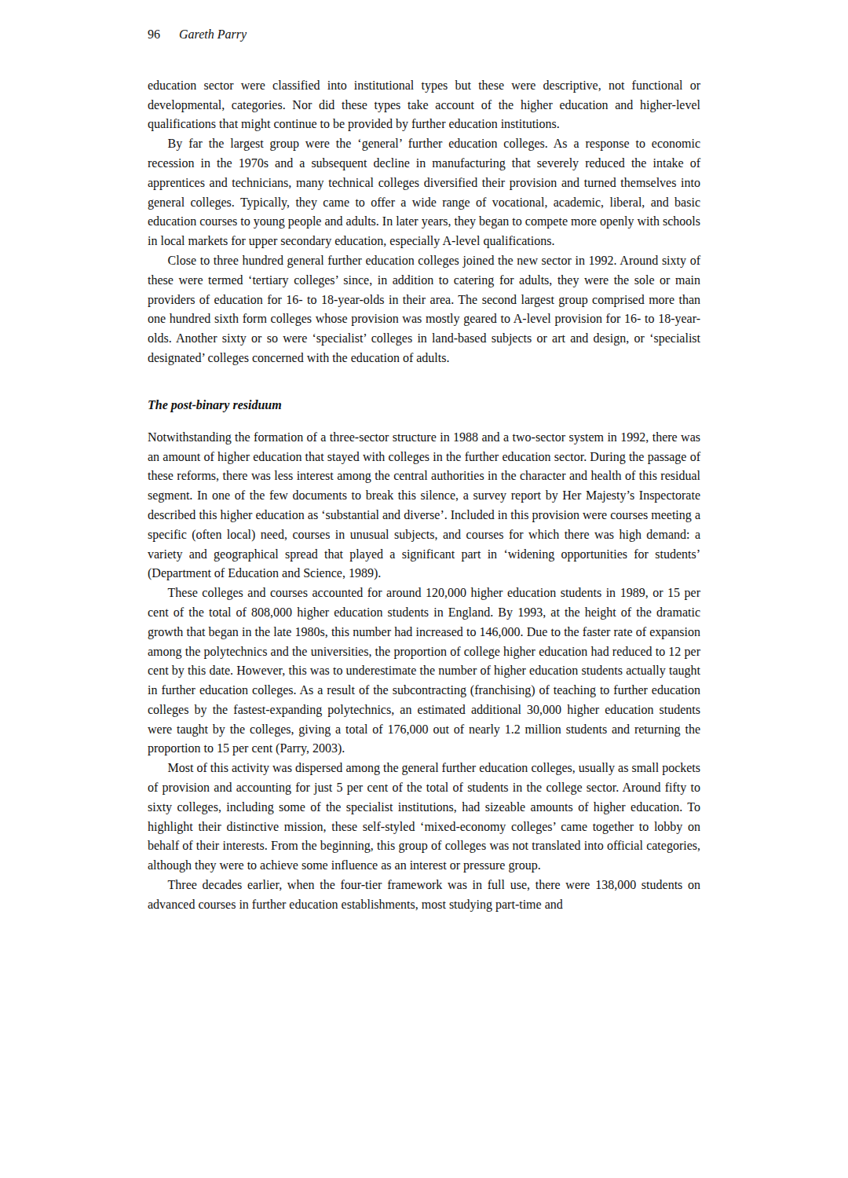96 Gareth Parry
education sector were classified into institutional types but these were descriptive, not functional or developmental, categories. Nor did these types take account of the higher education and higher-level qualifications that might continue to be provided by further education institutions.
By far the largest group were the ‘general’ further education colleges. As a response to economic recession in the 1970s and a subsequent decline in manufacturing that severely reduced the intake of apprentices and technicians, many technical colleges diversified their provision and turned themselves into general colleges. Typically, they came to offer a wide range of vocational, academic, liberal, and basic education courses to young people and adults. In later years, they began to compete more openly with schools in local markets for upper secondary education, especially A-level qualifications.
Close to three hundred general further education colleges joined the new sector in 1992. Around sixty of these were termed ‘tertiary colleges’ since, in addition to catering for adults, they were the sole or main providers of education for 16- to 18-year-olds in their area. The second largest group comprised more than one hundred sixth form colleges whose provision was mostly geared to A-level provision for 16- to 18-year-olds. Another sixty or so were ‘specialist’ colleges in land-based subjects or art and design, or ‘specialist designated’ colleges concerned with the education of adults.
The post-binary residuum
Notwithstanding the formation of a three-sector structure in 1988 and a two-sector system in 1992, there was an amount of higher education that stayed with colleges in the further education sector. During the passage of these reforms, there was less interest among the central authorities in the character and health of this residual segment. In one of the few documents to break this silence, a survey report by Her Majesty’s Inspectorate described this higher education as ‘substantial and diverse’. Included in this provision were courses meeting a specific (often local) need, courses in unusual subjects, and courses for which there was high demand: a variety and geographical spread that played a significant part in ‘widening opportunities for students’ (Department of Education and Science, 1989).
These colleges and courses accounted for around 120,000 higher education students in 1989, or 15 per cent of the total of 808,000 higher education students in England. By 1993, at the height of the dramatic growth that began in the late 1980s, this number had increased to 146,000. Due to the faster rate of expansion among the polytechnics and the universities, the proportion of college higher education had reduced to 12 per cent by this date. However, this was to underestimate the number of higher education students actually taught in further education colleges. As a result of the subcontracting (franchising) of teaching to further education colleges by the fastest-expanding polytechnics, an estimated additional 30,000 higher education students were taught by the colleges, giving a total of 176,000 out of nearly 1.2 million students and returning the proportion to 15 per cent (Parry, 2003).
Most of this activity was dispersed among the general further education colleges, usually as small pockets of provision and accounting for just 5 per cent of the total of students in the college sector. Around fifty to sixty colleges, including some of the specialist institutions, had sizeable amounts of higher education. To highlight their distinctive mission, these self-styled ‘mixed-economy colleges’ came together to lobby on behalf of their interests. From the beginning, this group of colleges was not translated into official categories, although they were to achieve some influence as an interest or pressure group.
Three decades earlier, when the four-tier framework was in full use, there were 138,000 students on advanced courses in further education establishments, most studying part-time and